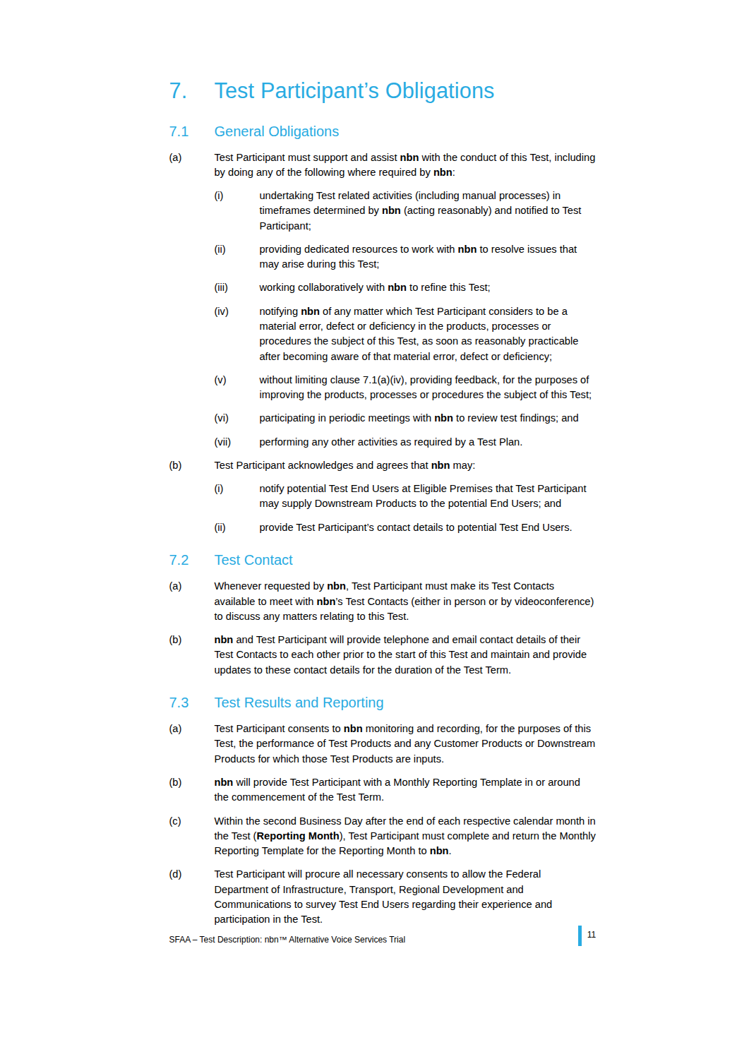7. Test Participant’s Obligations
7.1 General Obligations
(a)
Test Participant must support and assist nbn with the conduct of this Test, including by doing any of the following where required by nbn:
(i)
undertaking Test related activities (including manual processes) in timeframes determined by nbn (acting reasonably) and notified to Test Participant;
(ii)
providing dedicated resources to work with nbn to resolve issues that may arise during this Test;
(iii)
working collaboratively with nbn to refine this Test;
(iv)
notifying nbn of any matter which Test Participant considers to be a material error, defect or deficiency in the products, processes or procedures the subject of this Test, as soon as reasonably practicable after becoming aware of that material error, defect or deficiency;
(v)
without limiting clause 7.1(a)(iv), providing feedback, for the purposes of improving the products, processes or procedures the subject of this Test;
(vi)
participating in periodic meetings with nbn to review test findings; and
(vii)
performing any other activities as required by a Test Plan.
(b)
Test Participant acknowledges and agrees that nbn may:
(i)
notify potential Test End Users at Eligible Premises that Test Participant may supply Downstream Products to the potential End Users; and
(ii)
provide Test Participant’s contact details to potential Test End Users.
7.2 Test Contact
(a)
Whenever requested by nbn, Test Participant must make its Test Contacts available to meet with nbn’s Test Contacts (either in person or by videoconference) to discuss any matters relating to this Test.
(b)
nbn and Test Participant will provide telephone and email contact details of their Test Contacts to each other prior to the start of this Test and maintain and provide updates to these contact details for the duration of the Test Term.
7.3 Test Results and Reporting
(a)
Test Participant consents to nbn monitoring and recording, for the purposes of this Test, the performance of Test Products and any Customer Products or Downstream Products for which those Test Products are inputs.
(b)
nbn will provide Test Participant with a Monthly Reporting Template in or around the commencement of the Test Term.
(c)
Within the second Business Day after the end of each respective calendar month in the Test (Reporting Month), Test Participant must complete and return the Monthly Reporting Template for the Reporting Month to nbn.
(d)
Test Participant will procure all necessary consents to allow the Federal Department of Infrastructure, Transport, Regional Development and Communications to survey Test End Users regarding their experience and participation in the Test.
SFAA – Test Description: nbn™ Alternative Voice Services Trial
11